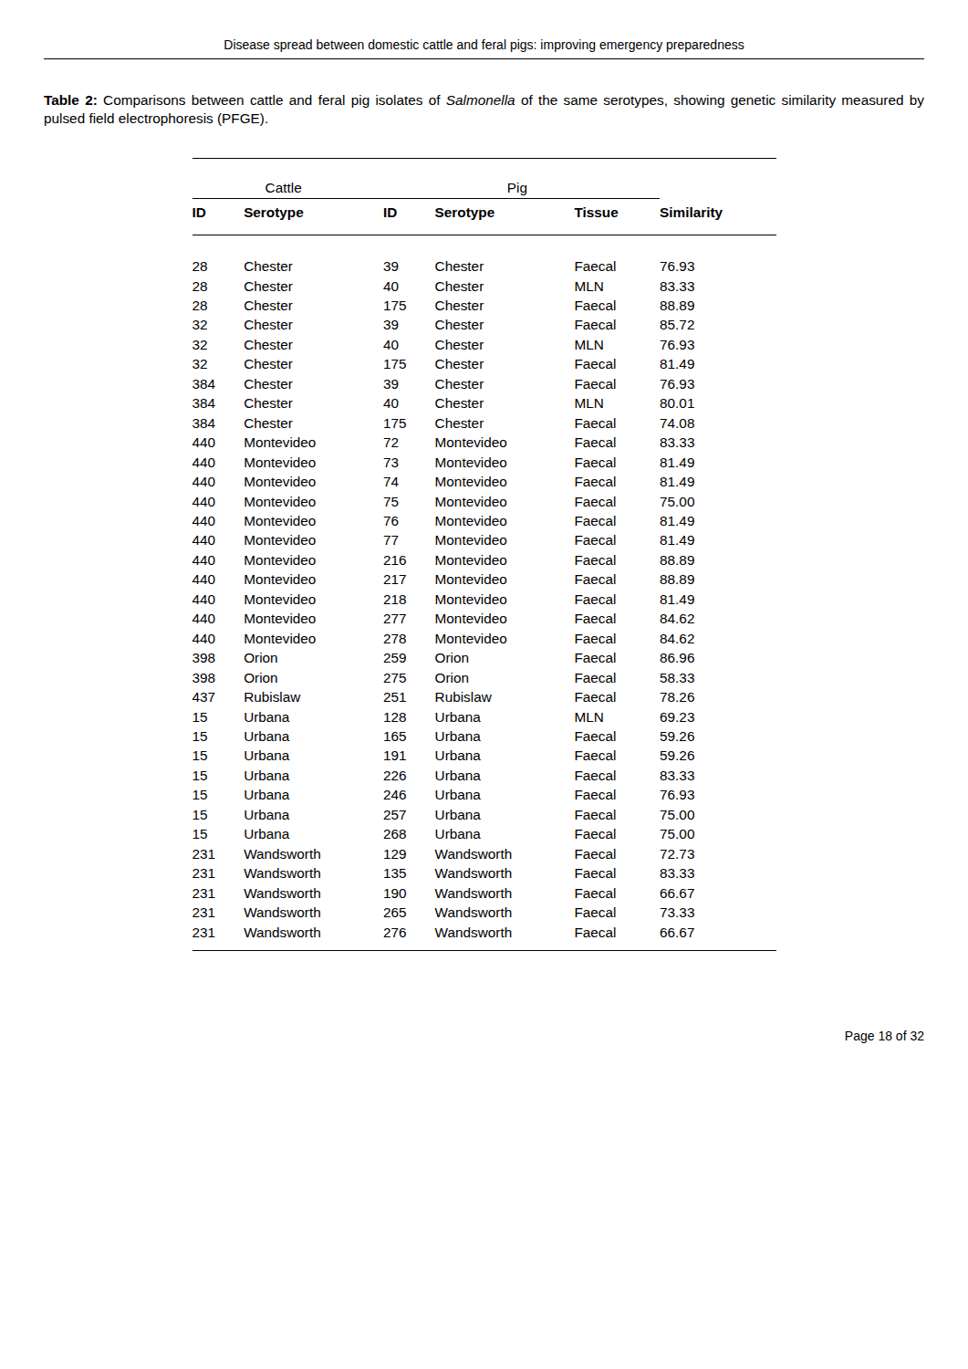Disease spread between domestic cattle and feral pigs: improving emergency preparedness
Table 2: Comparisons between cattle and feral pig isolates of Salmonella of the same serotypes, showing genetic similarity measured by pulsed field electrophoresis (PFGE).
| Cattle | Pig | |
| --- | --- | --- |
| ID | Serotype | ID | Serotype | Tissue | Similarity |
| 28 | Chester | 39 | Chester | Faecal | 76.93 |
| 28 | Chester | 40 | Chester | MLN | 83.33 |
| 28 | Chester | 175 | Chester | Faecal | 88.89 |
| 32 | Chester | 39 | Chester | Faecal | 85.72 |
| 32 | Chester | 40 | Chester | MLN | 76.93 |
| 32 | Chester | 175 | Chester | Faecal | 81.49 |
| 384 | Chester | 39 | Chester | Faecal | 76.93 |
| 384 | Chester | 40 | Chester | MLN | 80.01 |
| 384 | Chester | 175 | Chester | Faecal | 74.08 |
| 440 | Montevideo | 72 | Montevideo | Faecal | 83.33 |
| 440 | Montevideo | 73 | Montevideo | Faecal | 81.49 |
| 440 | Montevideo | 74 | Montevideo | Faecal | 81.49 |
| 440 | Montevideo | 75 | Montevideo | Faecal | 75.00 |
| 440 | Montevideo | 76 | Montevideo | Faecal | 81.49 |
| 440 | Montevideo | 77 | Montevideo | Faecal | 81.49 |
| 440 | Montevideo | 216 | Montevideo | Faecal | 88.89 |
| 440 | Montevideo | 217 | Montevideo | Faecal | 88.89 |
| 440 | Montevideo | 218 | Montevideo | Faecal | 81.49 |
| 440 | Montevideo | 277 | Montevideo | Faecal | 84.62 |
| 440 | Montevideo | 278 | Montevideo | Faecal | 84.62 |
| 398 | Orion | 259 | Orion | Faecal | 86.96 |
| 398 | Orion | 275 | Orion | Faecal | 58.33 |
| 437 | Rubislaw | 251 | Rubislaw | Faecal | 78.26 |
| 15 | Urbana | 128 | Urbana | MLN | 69.23 |
| 15 | Urbana | 165 | Urbana | Faecal | 59.26 |
| 15 | Urbana | 191 | Urbana | Faecal | 59.26 |
| 15 | Urbana | 226 | Urbana | Faecal | 83.33 |
| 15 | Urbana | 246 | Urbana | Faecal | 76.93 |
| 15 | Urbana | 257 | Urbana | Faecal | 75.00 |
| 15 | Urbana | 268 | Urbana | Faecal | 75.00 |
| 231 | Wandsworth | 129 | Wandsworth | Faecal | 72.73 |
| 231 | Wandsworth | 135 | Wandsworth | Faecal | 83.33 |
| 231 | Wandsworth | 190 | Wandsworth | Faecal | 66.67 |
| 231 | Wandsworth | 265 | Wandsworth | Faecal | 73.33 |
| 231 | Wandsworth | 276 | Wandsworth | Faecal | 66.67 |
Page 18 of 32